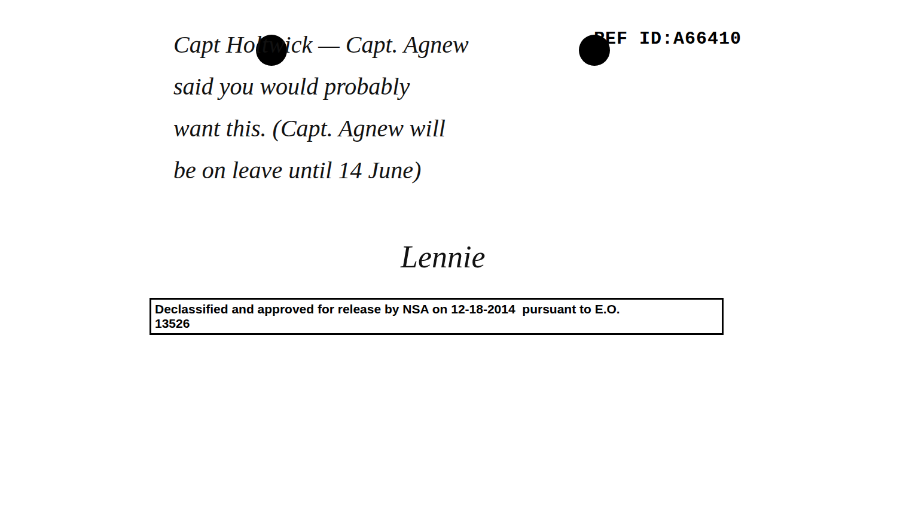REF ID:A66410
Capt Holtwick — Capt. Agnew
said you would probably
want this. (Capt. Agnew will
be on leave until 14 June)
Lennie
Declassified and approved for release by NSA on 12-18-2014 pursuant to E.O.
13526